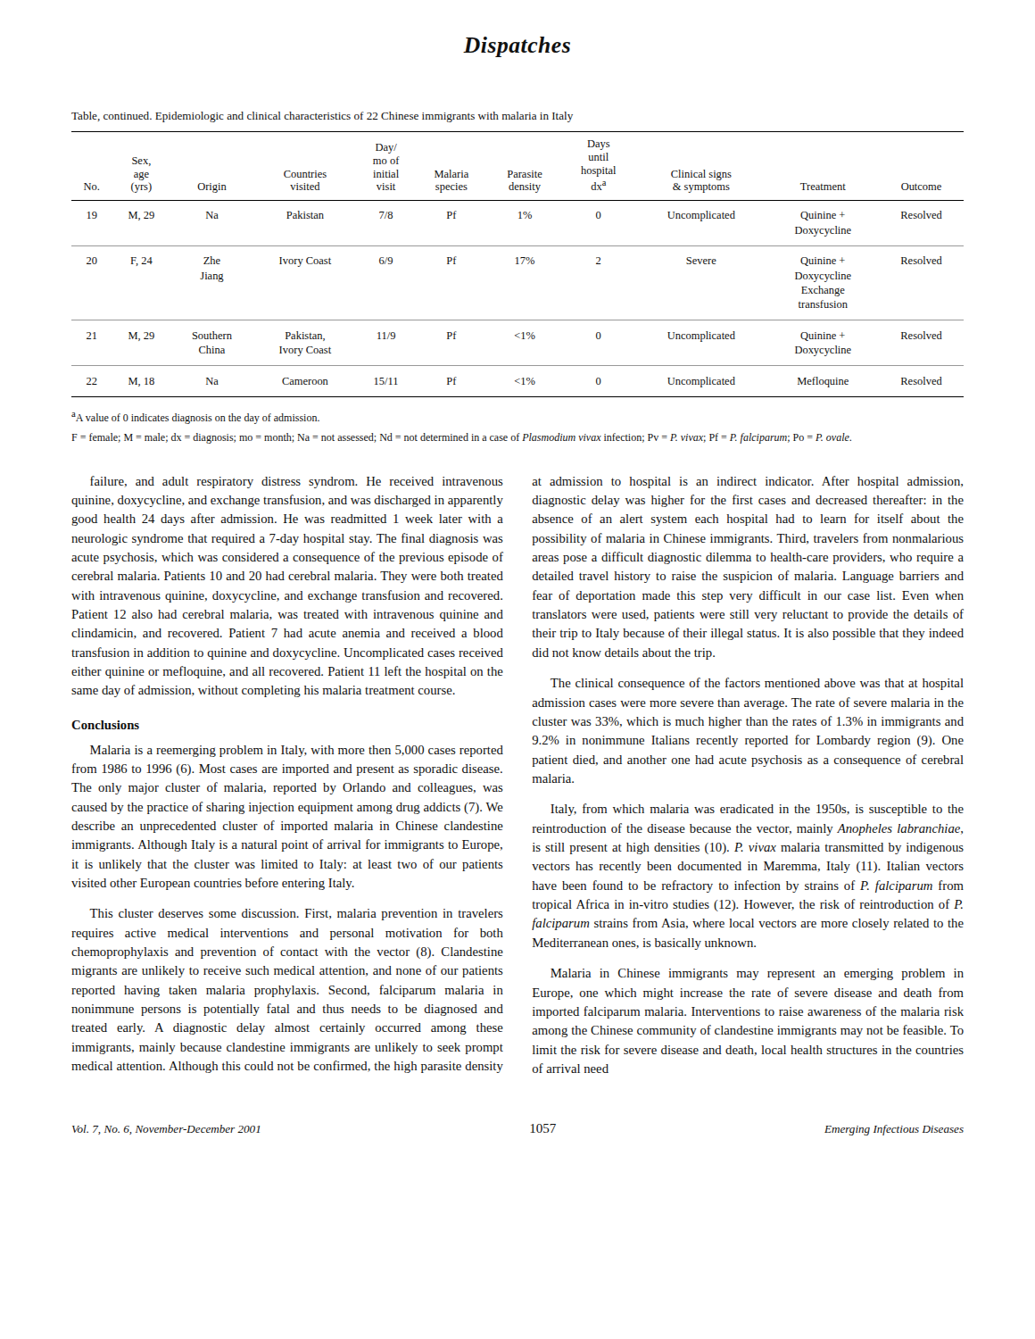Dispatches
Table, continued. Epidemiologic and clinical characteristics of 22 Chinese immigrants with malaria in Italy
| No. | Sex, age (yrs) | Origin | Countries visited | Day/ mo of initial visit | Malaria species | Parasite density | Days until hospital dx a | Clinical signs & symptoms | Treatment | Outcome |
| --- | --- | --- | --- | --- | --- | --- | --- | --- | --- | --- |
| 19 | M, 29 | Na | Pakistan | 7/8 | Pf | 1% | 0 | Uncomplicated | Quinine + Doxycycline | Resolved |
| 20 | F, 24 | Zhe Jiang | Ivory Coast | 6/9 | Pf | 17% | 2 | Severe | Quinine + Doxycycline Exchange transfusion | Resolved |
| 21 | M, 29 | Southern China | Pakistan, Ivory Coast | 11/9 | Pf | <1% | 0 | Uncomplicated | Quinine + Doxycycline | Resolved |
| 22 | M, 18 | Na | Cameroon | 15/11 | Pf | <1% | 0 | Uncomplicated | Mefloquine | Resolved |
aA value of 0 indicates diagnosis on the day of admission.
F = female; M = male; dx = diagnosis; mo = month; Na = not assessed; Nd = not determined in a case of Plasmodium vivax infection; Pv = P. vivax; Pf = P. falciparum; Po = P. ovale.
failure, and adult respiratory distress syndrom. He received intravenous quinine, doxycycline, and exchange transfusion, and was discharged in apparently good health 24 days after admission. He was readmitted 1 week later with a neurologic syndrome that required a 7-day hospital stay. The final diagnosis was acute psychosis, which was considered a consequence of the previous episode of cerebral malaria. Patients 10 and 20 had cerebral malaria. They were both treated with intravenous quinine, doxycycline, and exchange transfusion and recovered. Patient 12 also had cerebral malaria, was treated with intravenous quinine and clindamicin, and recovered. Patient 7 had acute anemia and received a blood transfusion in addition to quinine and doxycycline. Uncomplicated cases received either quinine or mefloquine, and all recovered. Patient 11 left the hospital on the same day of admission, without completing his malaria treatment course.
Conclusions
Malaria is a reemerging problem in Italy, with more then 5,000 cases reported from 1986 to 1996 (6). Most cases are imported and present as sporadic disease. The only major cluster of malaria, reported by Orlando and colleagues, was caused by the practice of sharing injection equipment among drug addicts (7). We describe an unprecedented cluster of imported malaria in Chinese clandestine immigrants. Although Italy is a natural point of arrival for immigrants to Europe, it is unlikely that the cluster was limited to Italy: at least two of our patients visited other European countries before entering Italy.
This cluster deserves some discussion. First, malaria prevention in travelers requires active medical interventions and personal motivation for both chemoprophylaxis and prevention of contact with the vector (8). Clandestine migrants are unlikely to receive such medical attention, and none of our patients reported having taken malaria prophylaxis. Second, falciparum malaria in nonimmune persons is potentially fatal and thus needs to be diagnosed and treated early. A diagnostic delay almost certainly occurred among these immigrants, mainly because clandestine immigrants are unlikely to seek prompt medical attention. Although this could not be confirmed, the high parasite density at admission to hospital is an indirect indicator. After hospital admission, diagnostic delay was higher for the first cases and decreased thereafter: in the absence of an alert system each hospital had to learn for itself about the possibility of malaria in Chinese immigrants. Third, travelers from nonmalarious areas pose a difficult diagnostic dilemma to health-care providers, who require a detailed travel history to raise the suspicion of malaria. Language barriers and fear of deportation made this step very difficult in our case list. Even when translators were used, patients were still very reluctant to provide the details of their trip to Italy because of their illegal status. It is also possible that they indeed did not know details about the trip.
The clinical consequence of the factors mentioned above was that at hospital admission cases were more severe than average. The rate of severe malaria in the cluster was 33%, which is much higher than the rates of 1.3% in immigrants and 9.2% in nonimmune Italians recently reported for Lombardy region (9). One patient died, and another one had acute psychosis as a consequence of cerebral malaria.
Italy, from which malaria was eradicated in the 1950s, is susceptible to the reintroduction of the disease because the vector, mainly Anopheles labranchiae, is still present at high densities (10). P. vivax malaria transmitted by indigenous vectors has recently been documented in Maremma, Italy (11). Italian vectors have been found to be refractory to infection by strains of P. falciparum from tropical Africa in in-vitro studies (12). However, the risk of reintroduction of P. falciparum strains from Asia, where local vectors are more closely related to the Mediterranean ones, is basically unknown.
Malaria in Chinese immigrants may represent an emerging problem in Europe, one which might increase the rate of severe disease and death from imported falciparum malaria. Interventions to raise awareness of the malaria risk among the Chinese community of clandestine immigrants may not be feasible. To limit the risk for severe disease and death, local health structures in the countries of arrival need
Vol. 7, No. 6, November-December 2001 1057 Emerging Infectious Diseases